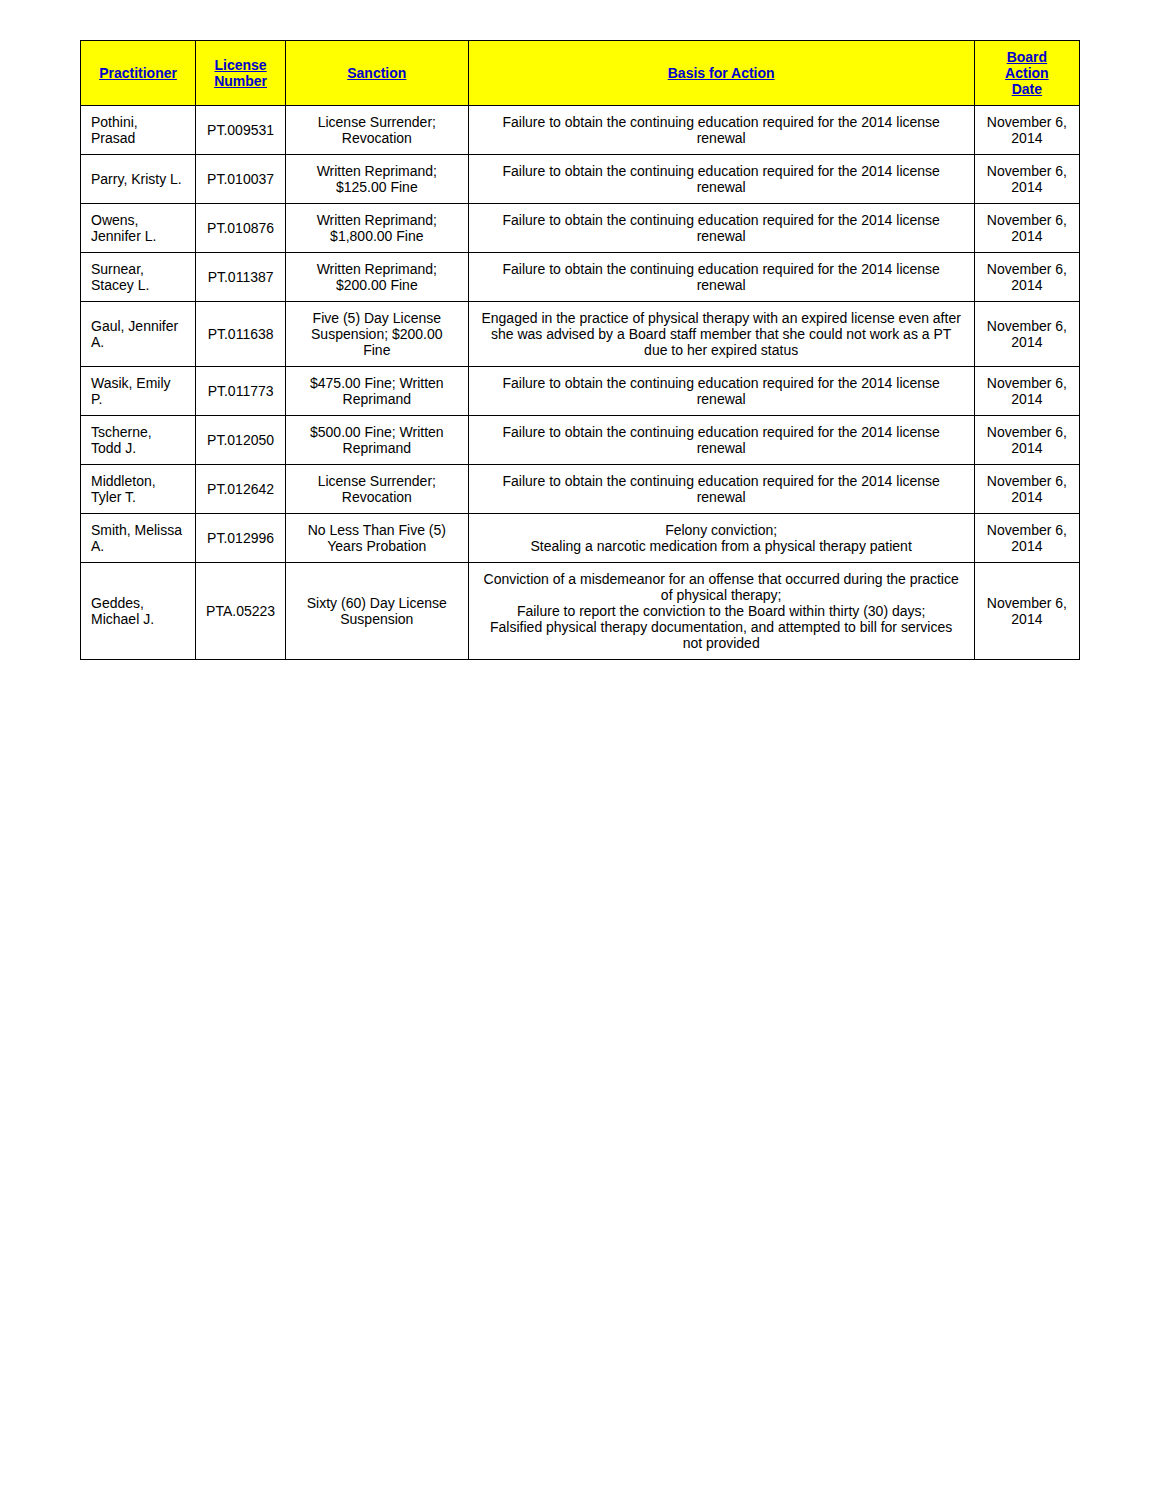| Practitioner | License Number | Sanction | Basis for Action | Board Action Date |
| --- | --- | --- | --- | --- |
| Pothini, Prasad | PT.009531 | License Surrender; Revocation | Failure to obtain the continuing education required for the 2014 license renewal | November 6, 2014 |
| Parry, Kristy L. | PT.010037 | Written Reprimand; $125.00 Fine | Failure to obtain the continuing education required for the 2014 license renewal | November 6, 2014 |
| Owens, Jennifer L. | PT.010876 | Written Reprimand; $1,800.00 Fine | Failure to obtain the continuing education required for the 2014 license renewal | November 6, 2014 |
| Surnear, Stacey L. | PT.011387 | Written Reprimand; $200.00 Fine | Failure to obtain the continuing education required for the 2014 license renewal | November 6, 2014 |
| Gaul, Jennifer A. | PT.011638 | Five (5) Day License Suspension; $200.00 Fine | Engaged in the practice of physical therapy with an expired license even after she was advised by a Board staff member that she could not work as a PT due to her expired status | November 6, 2014 |
| Wasik, Emily P. | PT.011773 | $475.00 Fine; Written Reprimand | Failure to obtain the continuing education required for the 2014 license renewal | November 6, 2014 |
| Tscherne, Todd J. | PT.012050 | $500.00 Fine; Written Reprimand | Failure to obtain the continuing education required for the 2014 license renewal | November 6, 2014 |
| Middleton, Tyler T. | PT.012642 | License Surrender; Revocation | Failure to obtain the continuing education required for the 2014 license renewal | November 6, 2014 |
| Smith, Melissa A. | PT.012996 | No Less Than Five (5) Years Probation | Felony conviction; Stealing a narcotic medication from a physical therapy patient | November 6, 2014 |
| Geddes, Michael J. | PTA.05223 | Sixty (60) Day License Suspension | Conviction of a misdemeanor for an offense that occurred during the practice of physical therapy; Failure to report the conviction to the Board within thirty (30) days; Falsified physical therapy documentation, and attempted to bill for services not provided | November 6, 2014 |